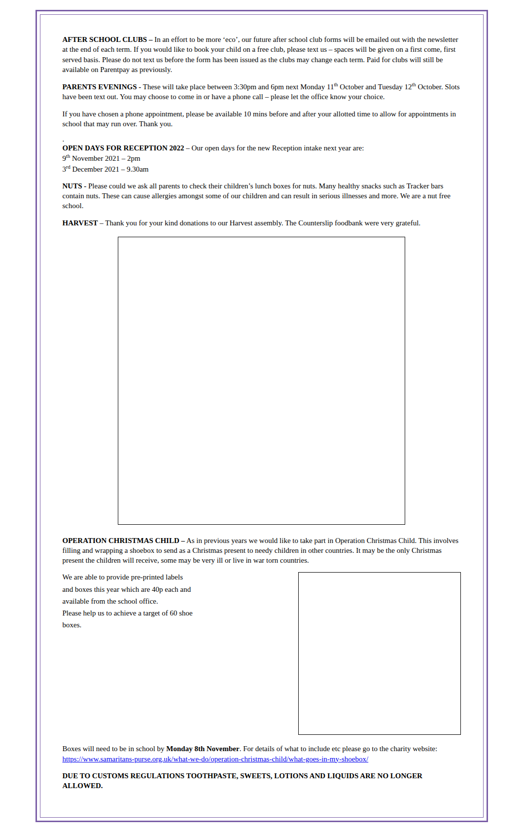AFTER SCHOOL CLUBS – In an effort to be more ‘eco’, our future after school club forms will be emailed out with the newsletter at the end of each term. If you would like to book your child on a free club, please text us – spaces will be given on a first come, first served basis. Please do not text us before the form has been issued as the clubs may change each term. Paid for clubs will still be available on Parentpay as previously.
PARENTS EVENINGS - These will take place between 3:30pm and 6pm next Monday 11th October and Tuesday 12th October. Slots have been text out. You may choose to come in or have a phone call – please let the office know your choice.
If you have chosen a phone appointment, please be available 10 mins before and after your allotted time to allow for appointments in school that may run over. Thank you.
.
OPEN DAYS FOR RECEPTION 2022 – Our open days for the new Reception intake next year are:
9th November 2021 – 2pm
3rd December 2021 – 9.30am
NUTS - Please could we ask all parents to check their children’s lunch boxes for nuts. Many healthy snacks such as Tracker bars contain nuts. These can cause allergies amongst some of our children and can result in serious illnesses and more. We are a nut free school.
HARVEST – Thank you for your kind donations to our Harvest assembly. The Counterslip foodbank were very grateful.
OPERATION CHRISTMAS CHILD – As in previous years we would like to take part in Operation Christmas Child. This involves filling and wrapping a shoebox to send as a Christmas present to needy children in other countries. It may be the only Christmas present the children will receive, some may be very ill or live in war torn countries.
We are able to provide pre-printed labels
and boxes this year which are 40p each and
available from the school office.
Please help us to achieve a target of 60 shoe
boxes.
Boxes will need to be in school by Monday 8th November. For details of what to include etc please go to the charity website: https://www.samaritans-purse.org.uk/what-we-do/operation-christmas-child/what-goes-in-my-shoebox/
DUE TO CUSTOMS REGULATIONS TOOTHPASTE, SWEETS, LOTIONS AND LIQUIDS ARE NO LONGER ALLOWED.